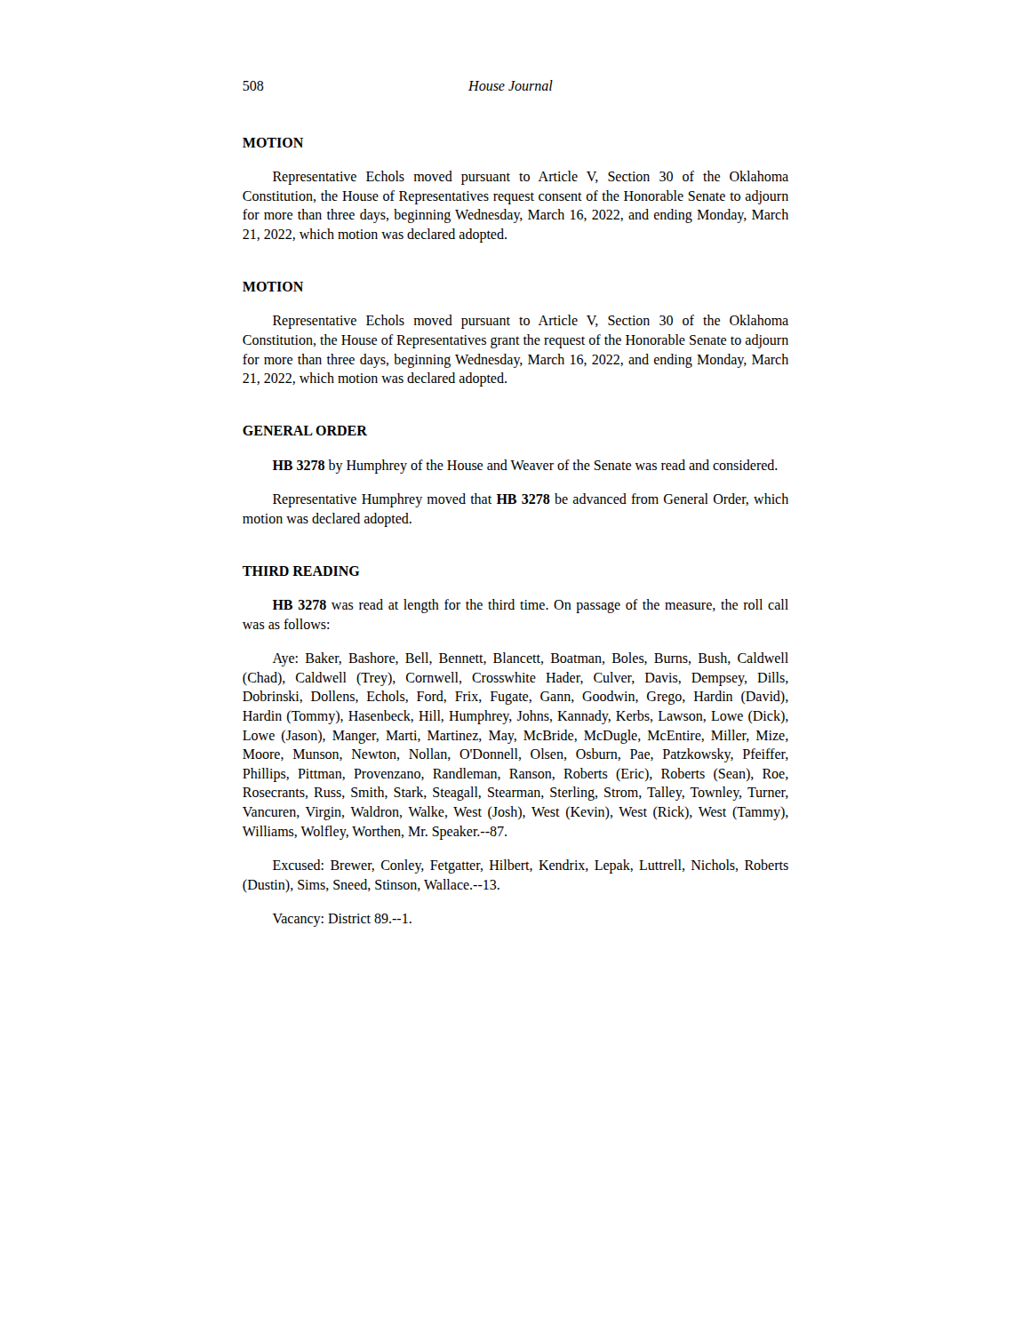508
House Journal
Motion
Representative Echols moved pursuant to Article V, Section 30 of the Oklahoma Constitution, the House of Representatives request consent of the Honorable Senate to adjourn for more than three days, beginning Wednesday, March 16, 2022, and ending Monday, March 21, 2022, which motion was declared adopted.
Motion
Representative Echols moved pursuant to Article V, Section 30 of the Oklahoma Constitution, the House of Representatives grant the request of the Honorable Senate to adjourn for more than three days, beginning Wednesday, March 16, 2022, and ending Monday, March 21, 2022, which motion was declared adopted.
General Order
HB 3278 by Humphrey of the House and Weaver of the Senate was read and considered.
Representative Humphrey moved that HB 3278 be advanced from General Order, which motion was declared adopted.
Third Reading
HB 3278 was read at length for the third time. On passage of the measure, the roll call was as follows:
Aye: Baker, Bashore, Bell, Bennett, Blancett, Boatman, Boles, Burns, Bush, Caldwell (Chad), Caldwell (Trey), Cornwell, Crosswhite Hader, Culver, Davis, Dempsey, Dills, Dobrinski, Dollens, Echols, Ford, Frix, Fugate, Gann, Goodwin, Grego, Hardin (David), Hardin (Tommy), Hasenbeck, Hill, Humphrey, Johns, Kannady, Kerbs, Lawson, Lowe (Dick), Lowe (Jason), Manger, Marti, Martinez, May, McBride, McDugle, McEntire, Miller, Mize, Moore, Munson, Newton, Nollan, O'Donnell, Olsen, Osburn, Pae, Patzkowsky, Pfeiffer, Phillips, Pittman, Provenzano, Randleman, Ranson, Roberts (Eric), Roberts (Sean), Roe, Rosecrants, Russ, Smith, Stark, Steagall, Stearman, Sterling, Strom, Talley, Townley, Turner, Vancuren, Virgin, Waldron, Walke, West (Josh), West (Kevin), West (Rick), West (Tammy), Williams, Wolfley, Worthen, Mr. Speaker.--87.
Excused: Brewer, Conley, Fetgatter, Hilbert, Kendrix, Lepak, Luttrell, Nichols, Roberts (Dustin), Sims, Sneed, Stinson, Wallace.--13.
Vacancy: District 89.--1.